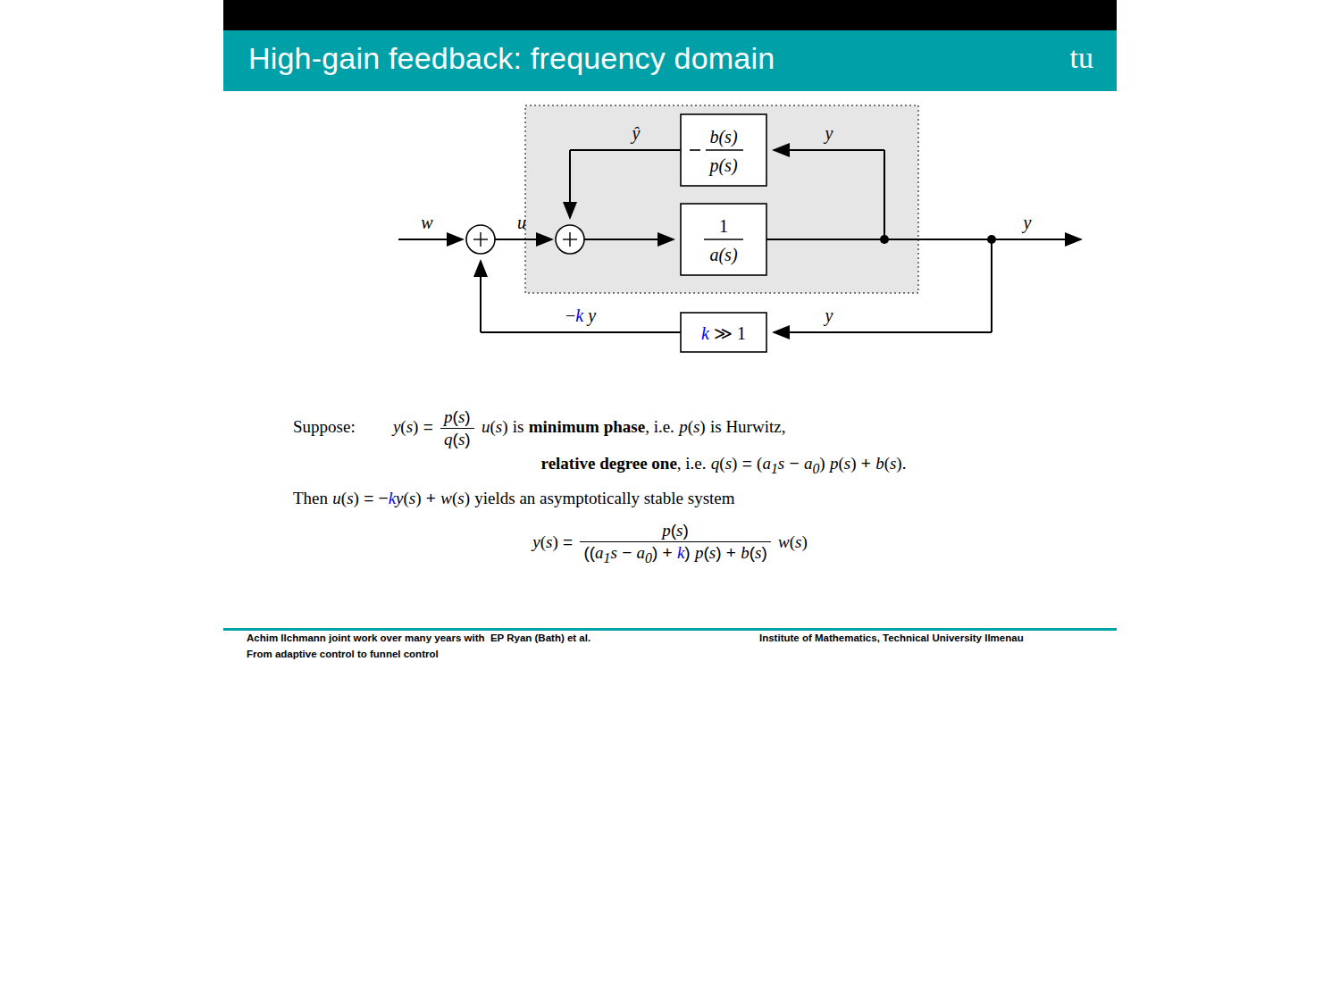High-gain feedback: frequency domain
tu
b(s) p(s) 1 a(s) k ≫ 1 w u y y ŷ y −k y
Suppose: y(s) = p(s) q(s) u(s) is minimum phase, i.e. p(s) is Hurwitz,
relative degree one, i.e. q(s) = (a1s − a0) p(s) + b(s).
Then u(s) = −ky(s) + w(s) yields an asymptotically stable system
y(s) = p(s) ((a1s − a0) + k) p(s) + b(s) w(s)
Achim Ilchmann joint work over many years with EP Ryan (Bath) et al.
Institute of Mathematics, Technical University Ilmenau
From adaptive control to funnel control